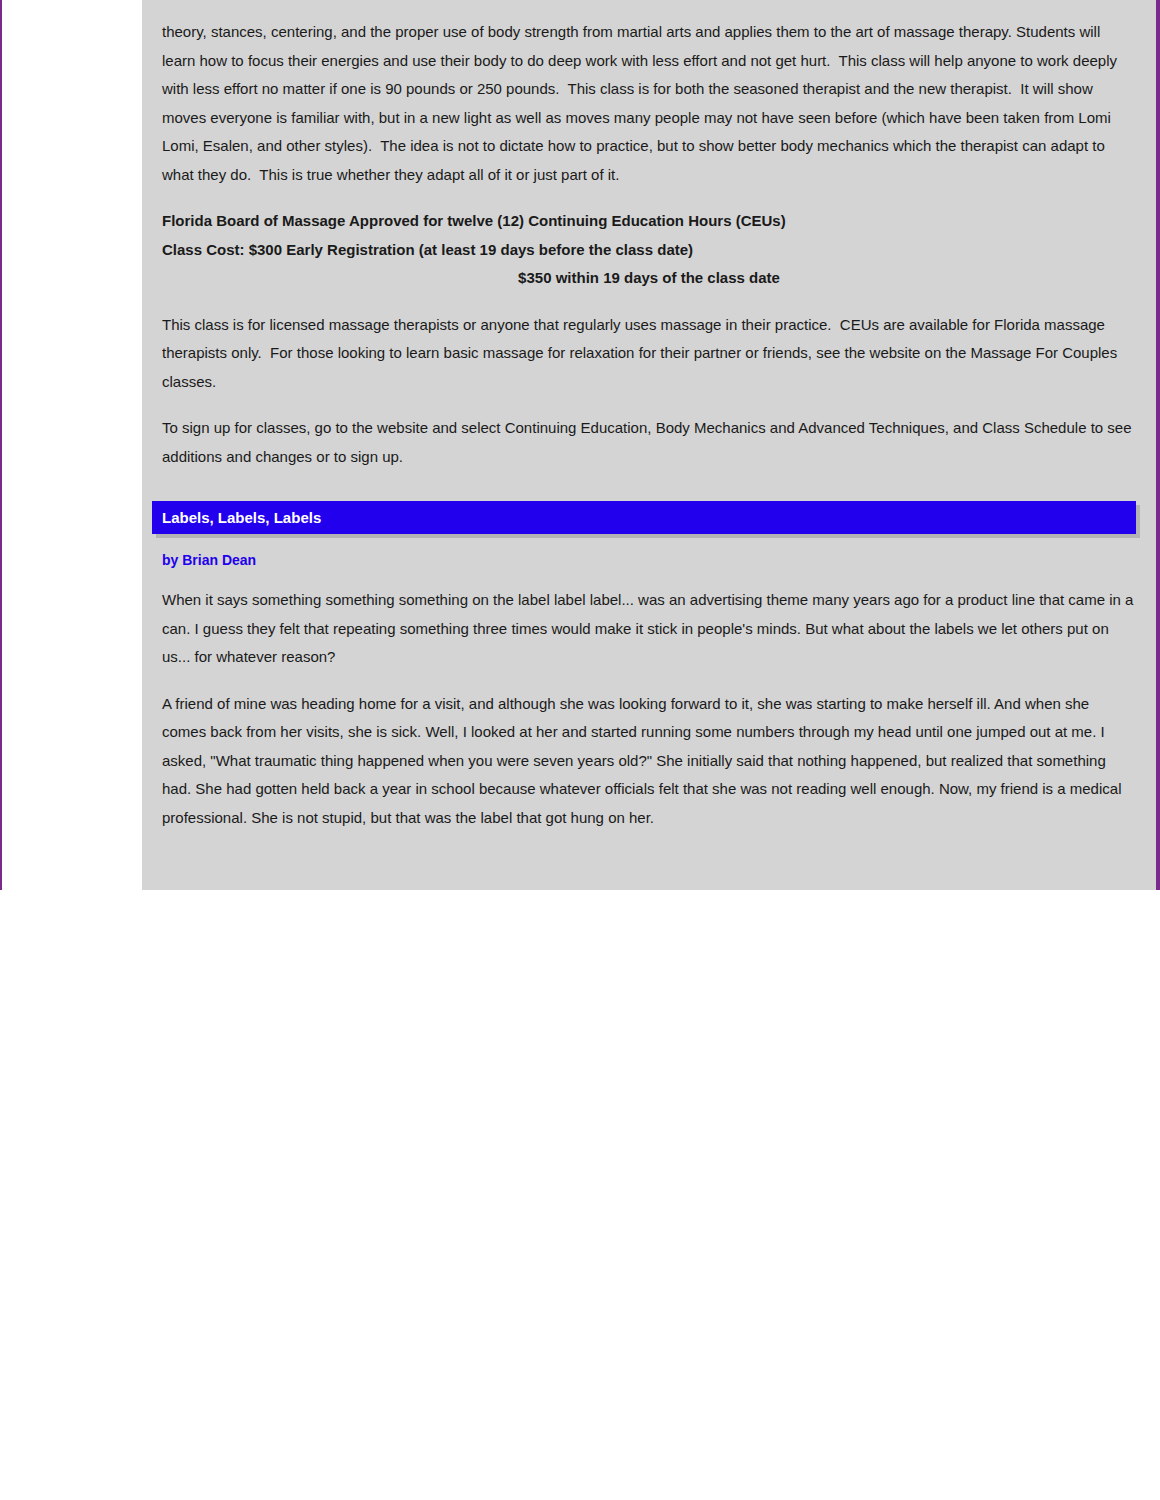theory, stances, centering, and the proper use of body strength from martial arts and applies them to the art of massage therapy. Students will learn how to focus their energies and use their body to do deep work with less effort and not get hurt. This class will help anyone to work deeply with less effort no matter if one is 90 pounds or 250 pounds. This class is for both the seasoned therapist and the new therapist. It will show moves everyone is familiar with, but in a new light as well as moves many people may not have seen before (which have been taken from Lomi Lomi, Esalen, and other styles). The idea is not to dictate how to practice, but to show better body mechanics which the therapist can adapt to what they do. This is true whether they adapt all of it or just part of it.
Florida Board of Massage Approved for twelve (12) Continuing Education Hours (CEUs)
Class Cost: $300 Early Registration (at least 19 days before the class date) $350 within 19 days of the class date
This class is for licensed massage therapists or anyone that regularly uses massage in their practice. CEUs are available for Florida massage therapists only. For those looking to learn basic massage for relaxation for their partner or friends, see the website on the Massage For Couples classes.
To sign up for classes, go to the website and select Continuing Education, Body Mechanics and Advanced Techniques, and Class Schedule to see additions and changes or to sign up.
Labels, Labels, Labels
by Brian Dean
When it says something something something on the label label label... was an advertising theme many years ago for a product line that came in a can. I guess they felt that repeating something three times would make it stick in people's minds. But what about the labels we let others put on us... for whatever reason?
A friend of mine was heading home for a visit, and although she was looking forward to it, she was starting to make herself ill. And when she comes back from her visits, she is sick. Well, I looked at her and started running some numbers through my head until one jumped out at me. I asked, "What traumatic thing happened when you were seven years old?" She initially said that nothing happened, but realized that something had. She had gotten held back a year in school because whatever officials felt that she was not reading well enough. Now, my friend is a medical professional. She is not stupid, but that was the label that got hung on her.